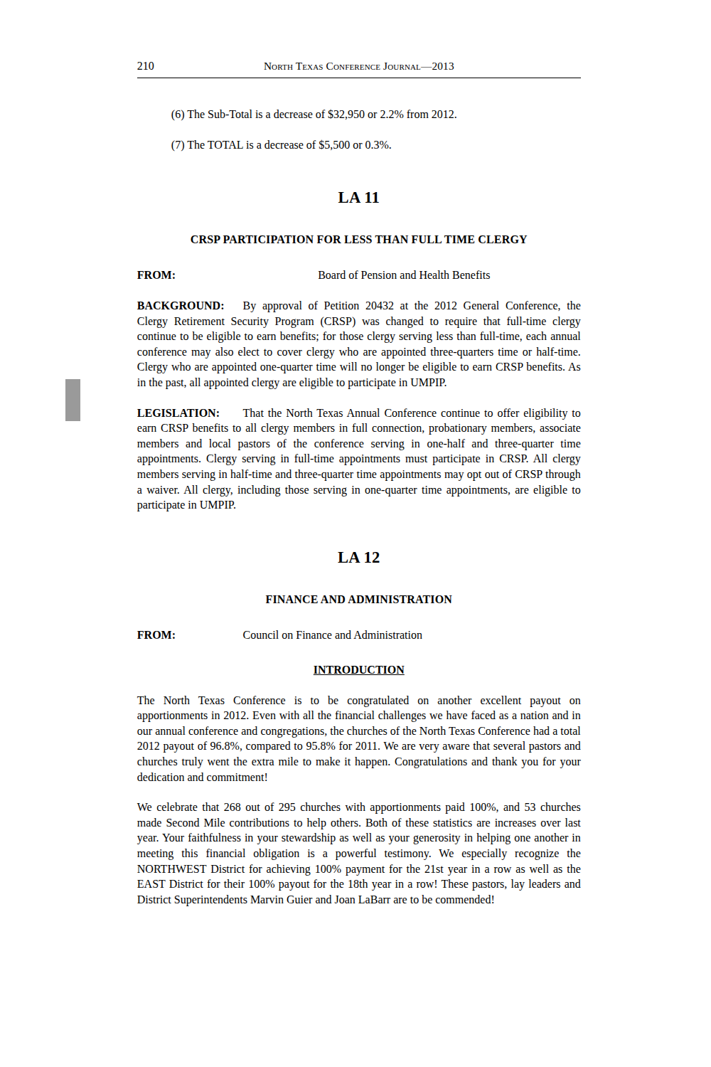210
North Texas Conference Journal—2013
(6) The Sub-Total is a decrease of $32,950 or 2.2% from 2012.
(7) The TOTAL is a decrease of $5,500 or 0.3%.
LA 11
CRSP Participation for Less Than Full Time Clergy
FROM: Board of Pension and Health Benefits
BACKGROUND: By approval of Petition 20432 at the 2012 General Conference, the Clergy Retirement Security Program (CRSP) was changed to require that full-time clergy continue to be eligible to earn benefits; for those clergy serving less than full-time, each annual conference may also elect to cover clergy who are appointed three-quarters time or half-time. Clergy who are appointed one-quarter time will no longer be eligible to earn CRSP benefits. As in the past, all appointed clergy are eligible to participate in UMPIP.
LEGISLATION: That the North Texas Annual Conference continue to offer eligibility to earn CRSP benefits to all clergy members in full connection, probationary members, associate members and local pastors of the conference serving in one-half and three-quarter time appointments. Clergy serving in full-time appointments must participate in CRSP. All clergy members serving in half-time and three-quarter time appointments may opt out of CRSP through a waiver. All clergy, including those serving in one-quarter time appointments, are eligible to participate in UMPIP.
LA 12
Finance and Administration
FROM: Council on Finance and Administration
Introduction
The North Texas Conference is to be congratulated on another excellent payout on apportionments in 2012. Even with all the financial challenges we have faced as a nation and in our annual conference and congregations, the churches of the North Texas Conference had a total 2012 payout of 96.8%, compared to 95.8% for 2011. We are very aware that several pastors and churches truly went the extra mile to make it happen. Congratulations and thank you for your dedication and commitment!
We celebrate that 268 out of 295 churches with apportionments paid 100%, and 53 churches made Second Mile contributions to help others. Both of these statistics are increases over last year. Your faithfulness in your stewardship as well as your generosity in helping one another in meeting this financial obligation is a powerful testimony. We especially recognize the NORTHWEST District for achieving 100% payment for the 21st year in a row as well as the EAST District for their 100% payout for the 18th year in a row! These pastors, lay leaders and District Superintendents Marvin Guier and Joan LaBarr are to be commended!